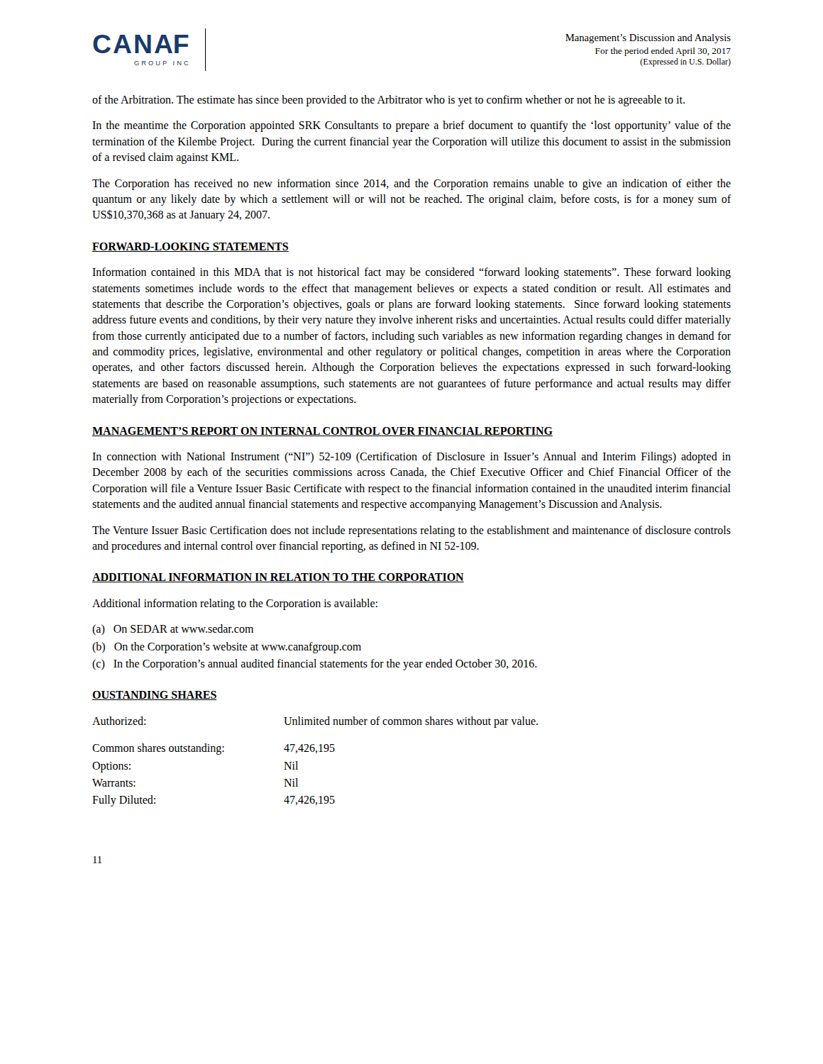CANAF
GROUP INC
Management’s Discussion and Analysis
For the period ended April 30, 2017
(Expressed in U.S. Dollar)
of the Arbitration. The estimate has since been provided to the Arbitrator who is yet to confirm whether or not he is agreeable to it.
In the meantime the Corporation appointed SRK Consultants to prepare a brief document to quantify the ‘lost opportunity’ value of the termination of the Kilembe Project. During the current financial year the Corporation will utilize this document to assist in the submission of a revised claim against KML.
The Corporation has received no new information since 2014, and the Corporation remains unable to give an indication of either the quantum or any likely date by which a settlement will or will not be reached. The original claim, before costs, is for a money sum of US$10,370,368 as at January 24, 2007.
FORWARD-LOOKING STATEMENTS
Information contained in this MDA that is not historical fact may be considered “forward looking statements”. These forward looking statements sometimes include words to the effect that management believes or expects a stated condition or result. All estimates and statements that describe the Corporation’s objectives, goals or plans are forward looking statements. Since forward looking statements address future events and conditions, by their very nature they involve inherent risks and uncertainties. Actual results could differ materially from those currently anticipated due to a number of factors, including such variables as new information regarding changes in demand for and commodity prices, legislative, environmental and other regulatory or political changes, competition in areas where the Corporation operates, and other factors discussed herein. Although the Corporation believes the expectations expressed in such forward-looking statements are based on reasonable assumptions, such statements are not guarantees of future performance and actual results may differ materially from Corporation’s projections or expectations.
MANAGEMENT’S REPORT ON INTERNAL CONTROL OVER FINANCIAL REPORTING
In connection with National Instrument (“NI”) 52-109 (Certification of Disclosure in Issuer’s Annual and Interim Filings) adopted in December 2008 by each of the securities commissions across Canada, the Chief Executive Officer and Chief Financial Officer of the Corporation will file a Venture Issuer Basic Certificate with respect to the financial information contained in the unaudited interim financial statements and the audited annual financial statements and respective accompanying Management’s Discussion and Analysis.
The Venture Issuer Basic Certification does not include representations relating to the establishment and maintenance of disclosure controls and procedures and internal control over financial reporting, as defined in NI 52-109.
ADDITIONAL INFORMATION IN RELATION TO THE CORPORATION
Additional information relating to the Corporation is available:
(a) On SEDAR at www.sedar.com
(b) On the Corporation’s website at www.canafgroup.com
(c) In the Corporation’s annual audited financial statements for the year ended October 30, 2016.
OUSTANDING SHARES
| Authorized: | Unlimited number of common shares without par value. |
| Common shares outstanding: | 47,426,195 |
| Options: | Nil |
| Warrants: | Nil |
| Fully Diluted: | 47,426,195 |
11